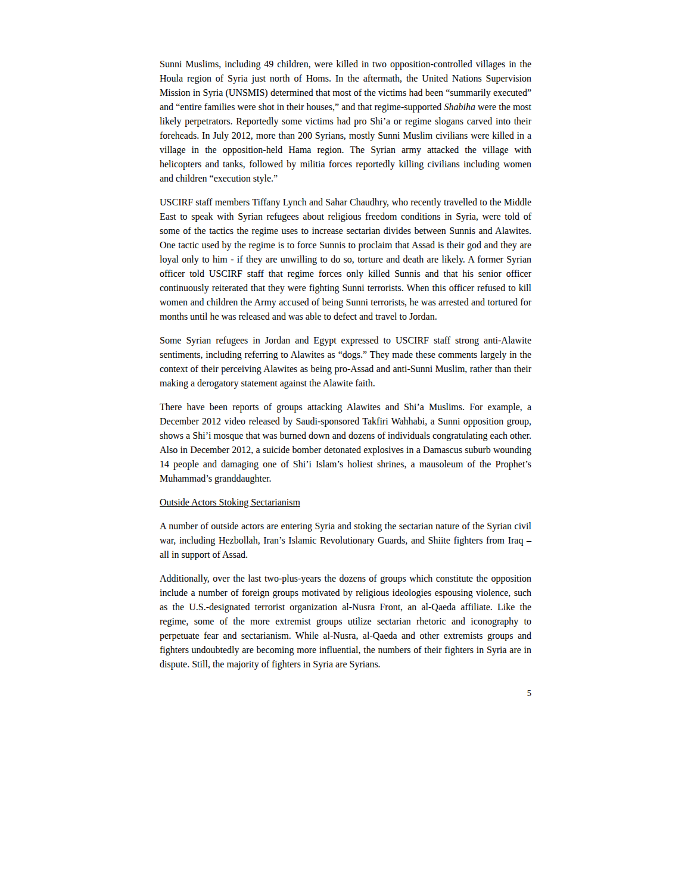Sunni Muslims, including 49 children, were killed in two opposition-controlled villages in the Houla region of Syria just north of Homs. In the aftermath, the United Nations Supervision Mission in Syria (UNSMIS) determined that most of the victims had been “summarily executed” and “entire families were shot in their houses,” and that regime-supported Shabiha were the most likely perpetrators. Reportedly some victims had pro Shi’a or regime slogans carved into their foreheads. In July 2012, more than 200 Syrians, mostly Sunni Muslim civilians were killed in a village in the opposition-held Hama region. The Syrian army attacked the village with helicopters and tanks, followed by militia forces reportedly killing civilians including women and children “execution style.”
USCIRF staff members Tiffany Lynch and Sahar Chaudhry, who recently travelled to the Middle East to speak with Syrian refugees about religious freedom conditions in Syria, were told of some of the tactics the regime uses to increase sectarian divides between Sunnis and Alawites. One tactic used by the regime is to force Sunnis to proclaim that Assad is their god and they are loyal only to him - if they are unwilling to do so, torture and death are likely. A former Syrian officer told USCIRF staff that regime forces only killed Sunnis and that his senior officer continuously reiterated that they were fighting Sunni terrorists. When this officer refused to kill women and children the Army accused of being Sunni terrorists, he was arrested and tortured for months until he was released and was able to defect and travel to Jordan.
Some Syrian refugees in Jordan and Egypt expressed to USCIRF staff strong anti-Alawite sentiments, including referring to Alawites as “dogs.” They made these comments largely in the context of their perceiving Alawites as being pro-Assad and anti-Sunni Muslim, rather than their making a derogatory statement against the Alawite faith.
There have been reports of groups attacking Alawites and Shi’a Muslims. For example, a December 2012 video released by Saudi-sponsored Takfiri Wahhabi, a Sunni opposition group, shows a Shi’i mosque that was burned down and dozens of individuals congratulating each other. Also in December 2012, a suicide bomber detonated explosives in a Damascus suburb wounding 14 people and damaging one of Shi’i Islam’s holiest shrines, a mausoleum of the Prophet’s Muhammad’s granddaughter.
Outside Actors Stoking Sectarianism
A number of outside actors are entering Syria and stoking the sectarian nature of the Syrian civil war, including Hezbollah, Iran’s Islamic Revolutionary Guards, and Shiite fighters from Iraq – all in support of Assad.
Additionally, over the last two-plus-years the dozens of groups which constitute the opposition include a number of foreign groups motivated by religious ideologies espousing violence, such as the U.S.-designated terrorist organization al-Nusra Front, an al-Qaeda affiliate. Like the regime, some of the more extremist groups utilize sectarian rhetoric and iconography to perpetuate fear and sectarianism. While al-Nusra, al-Qaeda and other extremists groups and fighters undoubtedly are becoming more influential, the numbers of their fighters in Syria are in dispute. Still, the majority of fighters in Syria are Syrians.
5